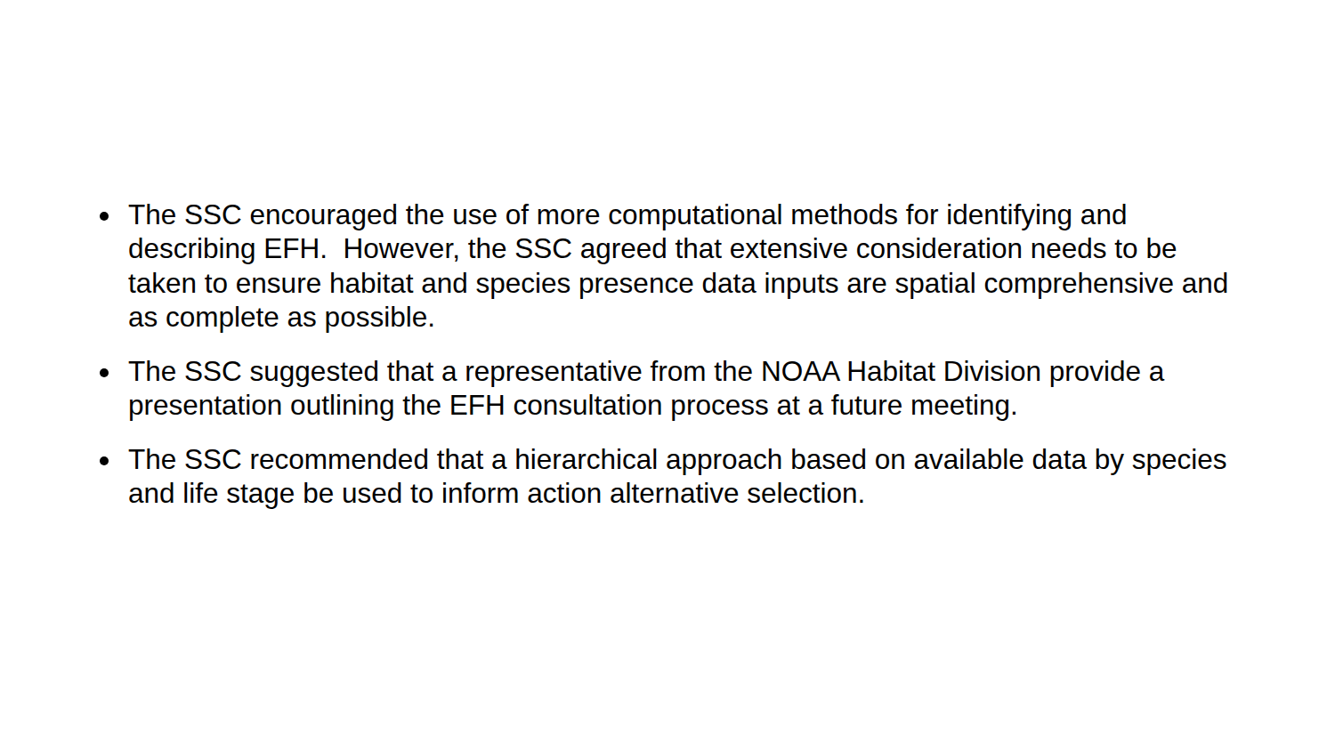The SSC encouraged the use of more computational methods for identifying and describing EFH. However, the SSC agreed that extensive consideration needs to be taken to ensure habitat and species presence data inputs are spatial comprehensive and as complete as possible.
The SSC suggested that a representative from the NOAA Habitat Division provide a presentation outlining the EFH consultation process at a future meeting.
The SSC recommended that a hierarchical approach based on available data by species and life stage be used to inform action alternative selection.